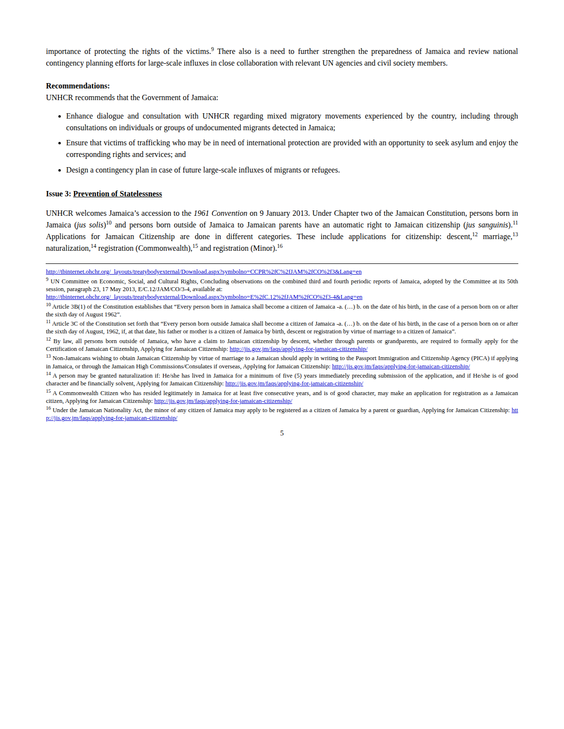importance of protecting the rights of the victims.9 There also is a need to further strengthen the preparedness of Jamaica and review national contingency planning efforts for large-scale influxes in close collaboration with relevant UN agencies and civil society members.
Recommendations:
UNHCR recommends that the Government of Jamaica:
Enhance dialogue and consultation with UNHCR regarding mixed migratory movements experienced by the country, including through consultations on individuals or groups of undocumented migrants detected in Jamaica;
Ensure that victims of trafficking who may be in need of international protection are provided with an opportunity to seek asylum and enjoy the corresponding rights and services; and
Design a contingency plan in case of future large-scale influxes of migrants or refugees.
Issue 3: Prevention of Statelessness
UNHCR welcomes Jamaica’s accession to the 1961 Convention on 9 January 2013. Under Chapter two of the Jamaican Constitution, persons born in Jamaica (jus solis)10 and persons born outside of Jamaica to Jamaican parents have an automatic right to Jamaican citizenship (jus sanguinis).11 Applications for Jamaican Citizenship are done in different categories. These include applications for citizenship: descent,12 marriage,13 naturalization,14 registration (Commonwealth),15 and registration (Minor).16
http://tbinternet.ohchr.org/_layouts/treatybodyexternal/Download.aspx?symbolno=CCPR%2fC%2fJAM%2fCO%2f3&Lang=en
9 UN Committee on Economic, Social, and Cultural Rights, Concluding observations on the combined third and fourth periodic reports of Jamaica, adopted by the Committee at its 50th session, paragraph 23, 17 May 2013, E/C.12/JAM/CO/3-4, available at:
http://tbinternet.ohchr.org/_layouts/treatybodyexternal/Download.aspx?symbolno=E%2fC.12%2fJAM%2fCO%2f3-4&Lang=en
10 Article 3B(1) of the Constitution establishes that “Every person born in Jamaica shall become a citizen of Jamaica -a. (…) b. on the date of his birth, in the case of a person born on or after the sixth day of August 1962”.
11 Article 3C of the Constitution set forth that “Every person born outside Jamaica shall become a citizen of Jamaica -a. (…) b. on the date of his birth, in the case of a person born on or after the sixth day of August, 1962, if, at that date, his father or mother is a citizen of Jamaica by birth, descent or registration by virtue of marriage to a citizen of Jamaica”.
12 By law, all persons born outside of Jamaica, who have a claim to Jamaican citizenship by descent, whether through parents or grandparents, are required to formally apply for the Certification of Jamaican Citizenship, Applying for Jamaican Citizenship: http://jis.gov.jm/faqs/applying-for-jamaican-citizenship/
13 Non-Jamaicans wishing to obtain Jamaican Citizenship by virtue of marriage to a Jamaican should apply in writing to the Passport Immigration and Citizenship Agency (PICA) if applying in Jamaica, or through the Jamaican High Commissions/Consulates if overseas, Applying for Jamaican Citizenship: http://jis.gov.jm/faqs/applying-for-jamaican-citizenship/
14 A person may be granted naturalization if: He/she has lived in Jamaica for a minimum of five (5) years immediately preceding submission of the application, and if He/she is of good character and be financially solvent, Applying for Jamaican Citizenship: http://jis.gov.jm/faqs/applying-for-jamaican-citizenship/
15 A Commonwealth Citizen who has resided legitimately in Jamaica for at least five consecutive years, and is of good character, may make an application for registration as a Jamaican citizen, Applying for Jamaican Citizenship: http://jis.gov.jm/faqs/applying-for-jamaican-citizenship/
16 Under the Jamaican Nationality Act, the minor of any citizen of Jamaica may apply to be registered as a citizen of Jamaica by a parent or guardian, Applying for Jamaican Citizenship: http://jis.gov.jm/faqs/applying-for-jamaican-citizenship/
5